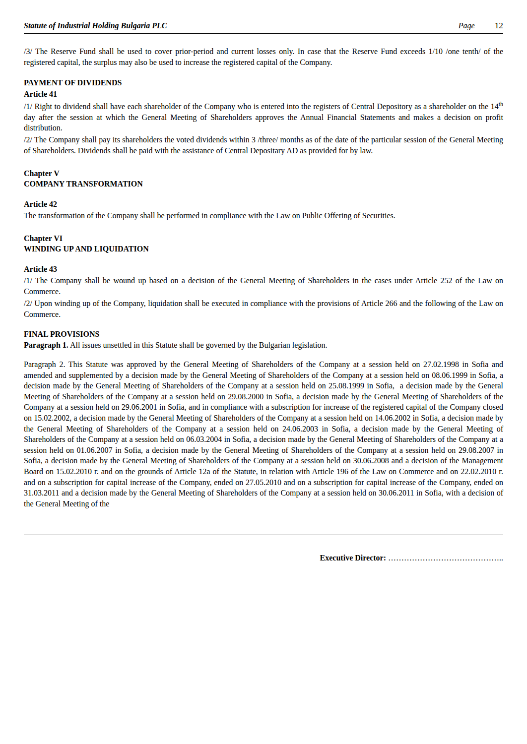Statute of Industrial Holding Bulgaria PLC Page 12
/3/ The Reserve Fund shall be used to cover prior-period and current losses only. In case that the Reserve Fund exceeds 1/10 /one tenth/ of the registered capital, the surplus may also be used to increase the registered capital of the Company.
PAYMENT OF DIVIDENDS
Article 41
/1/ Right to dividend shall have each shareholder of the Company who is entered into the registers of Central Depository as a shareholder on the 14th day after the session at which the General Meeting of Shareholders approves the Annual Financial Statements and makes a decision on profit distribution.
/2/ The Company shall pay its shareholders the voted dividends within 3 /three/ months as of the date of the particular session of the General Meeting of Shareholders. Dividends shall be paid with the assistance of Central Depositary AD as provided for by law.
Chapter V
COMPANY TRANSFORMATION
Article 42
The transformation of the Company shall be performed in compliance with the Law on Public Offering of Securities.
Chapter VI
WINDING UP AND LIQUIDATION
Article 43
/1/ The Company shall be wound up based on a decision of the General Meeting of Shareholders in the cases under Article 252 of the Law on Commerce.
/2/ Upon winding up of the Company, liquidation shall be executed in compliance with the provisions of Article 266 and the following of the Law on Commerce.
FINAL PROVISIONS
Paragraph 1. All issues unsettled in this Statute shall be governed by the Bulgarian legislation.
Paragraph 2. This Statute was approved by the General Meeting of Shareholders of the Company at a session held on 27.02.1998 in Sofia and amended and supplemented by a decision made by the General Meeting of Shareholders of the Company at a session held on 08.06.1999 in Sofia, a decision made by the General Meeting of Shareholders of the Company at a session held on 25.08.1999 in Sofia, a decision made by the General Meeting of Shareholders of the Company at a session held on 29.08.2000 in Sofia, a decision made by the General Meeting of Shareholders of the Company at a session held on 29.06.2001 in Sofia, and in compliance with a subscription for increase of the registered capital of the Company closed on 15.02.2002, a decision made by the General Meeting of Shareholders of the Company at a session held on 14.06.2002 in Sofia, a decision made by the General Meeting of Shareholders of the Company at a session held on 24.06.2003 in Sofia, a decision made by the General Meeting of Shareholders of the Company at a session held on 06.03.2004 in Sofia, a decision made by the General Meeting of Shareholders of the Company at a session held on 01.06.2007 in Sofia, a decision made by the General Meeting of Shareholders of the Company at a session held on 29.08.2007 in Sofia, a decision made by the General Meeting of Shareholders of the Company at a session held on 30.06.2008 and a decision of the Management Board on 15.02.2010 г. and on the grounds of Article 12a of the Statute, in relation with Article 196 of the Law on Commerce and on 22.02.2010 г. and on a subscription for capital increase of the Company, ended on 27.05.2010 and on a subscription for capital increase of the Company, ended on 31.03.2011 and a decision made by the General Meeting of Shareholders of the Company at a session held on 30.06.2011 in Sofia, with a decision of the General Meeting of the
Executive Director: ……………………………………..